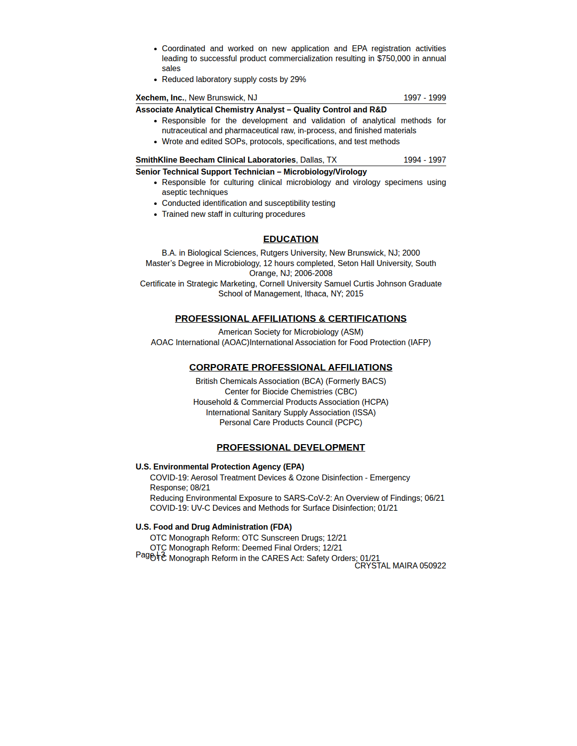Coordinated and worked on new application and EPA registration activities leading to successful product commercialization resulting in $750,000 in annual sales
Reduced laboratory supply costs by 29%
Xechem, Inc., New Brunswick, NJ 1997 - 1999
Associate Analytical Chemistry Analyst – Quality Control and R&D
Responsible for the development and validation of analytical methods for nutraceutical and pharmaceutical raw, in-process, and finished materials
Wrote and edited SOPs, protocols, specifications, and test methods
SmithKline Beecham Clinical Laboratories, Dallas, TX 1994 - 1997
Senior Technical Support Technician – Microbiology/Virology
Responsible for culturing clinical microbiology and virology specimens using aseptic techniques
Conducted identification and susceptibility testing
Trained new staff in culturing procedures
EDUCATION
B.A. in Biological Sciences, Rutgers University, New Brunswick, NJ; 2000
Master’s Degree in Microbiology, 12 hours completed, Seton Hall University, South Orange, NJ; 2006-2008
Certificate in Strategic Marketing, Cornell University Samuel Curtis Johnson Graduate School of Management, Ithaca, NY; 2015
PROFESSIONAL AFFILIATIONS & CERTIFICATIONS
American Society for Microbiology (ASM)
AOAC International (AOAC)International Association for Food Protection (IAFP)
CORPORATE PROFESSIONAL AFFILIATIONS
British Chemicals Association (BCA) (Formerly BACS)
Center for Biocide Chemistries (CBC)
Household & Commercial Products Association (HCPA)
International Sanitary Supply Association (ISSA)
Personal Care Products Council (PCPC)
PROFESSIONAL DEVELOPMENT
U.S. Environmental Protection Agency (EPA)
COVID-19: Aerosol Treatment Devices & Ozone Disinfection - Emergency Response; 08/21
Reducing Environmental Exposure to SARS-CoV-2: An Overview of Findings; 06/21
COVID-19: UV-C Devices and Methods for Surface Disinfection; 01/21
U.S. Food and Drug Administration (FDA)
OTC Monograph Reform: OTC Sunscreen Drugs; 12/21
OTC Monograph Reform: Deemed Final Orders; 12/21
OTC Monograph Reform in the CARES Act: Safety Orders; 01/21
Page | 3
CRYSTAL MAIRA 050922